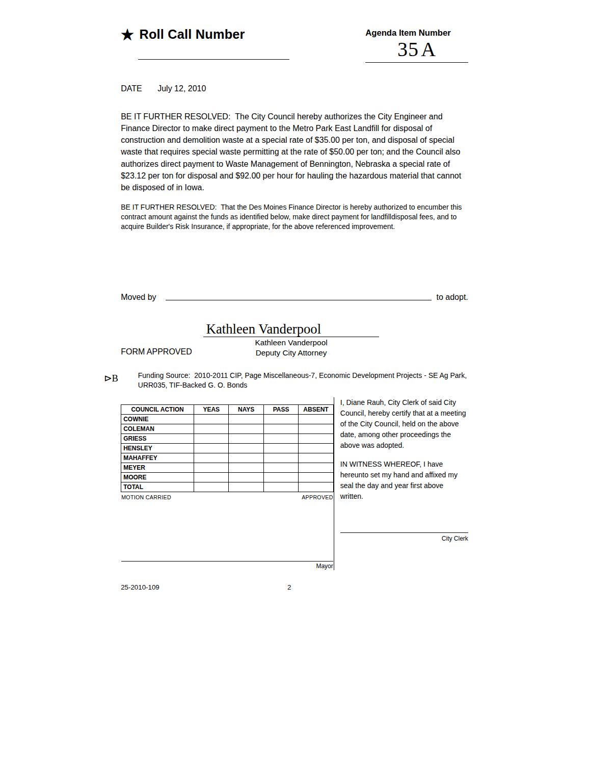★Roll Call Number
Agenda Item Number
35 A
DATEJuly 12, 2010
BE IT FURTHER RESOLVED: The City Council hereby authorizes the City Engineer and Finance Director to make direct payment to the Metro Park East Landfill for disposal of construction and demolition waste at a special rate of $35.00 per ton, and disposal of special waste that requires special waste permitting at the rate of $50.00 per ton; and the Council also authorizes direct payment to Waste Management of Bennington, Nebraska a special rate of $23.12 per ton for disposal and $92.00 per hour for hauling the hazardous material that cannot be disposed of in Iowa.
BE IT FURTHER RESOLVED: That the Des Moines Finance Director is hereby authorized to encumber this contract amount against the funds as identified below, make direct payment for landfilldisposal fees, and to acquire Builder's Risk Insurance, if appropriate, for the above referenced improvement.
Moved by to adopt.
FORM APPROVED
Kathleen Vanderpool
Kathleen Vanderpool
Deputy City Attorney
⊳​B Funding Source: 2010-2011 CIP, Page Miscellaneous-7, Economic Development Projects - SE Ag Park, URR035, TIF-Backed G. O. Bonds
| / COUNCIL ACTION / YEAS / NAYS / PASS / ABSENT / / --- / --- / --- / --- / --- / / COWNIE / / / / / / COLEMAN / / / / / / GRIESS / / / / / / HENSLEY / / / / / / MAHAFFEY / / / / / / MEYER / / / / / / MOORE / / / / / / TOTAL / / / / / / MOTION CARRIED / APPROVED / / Mayor / | I, Diane Rauh, City Clerk of said City Council, hereby certify that at a meeting of the City Council, held on the above date, among other proceedings the above was adopted. IN WITNESS WHEREOF, I have hereunto set my hand and affixed my seal the day and year first above written. City Clerk |
25-2010-109
2